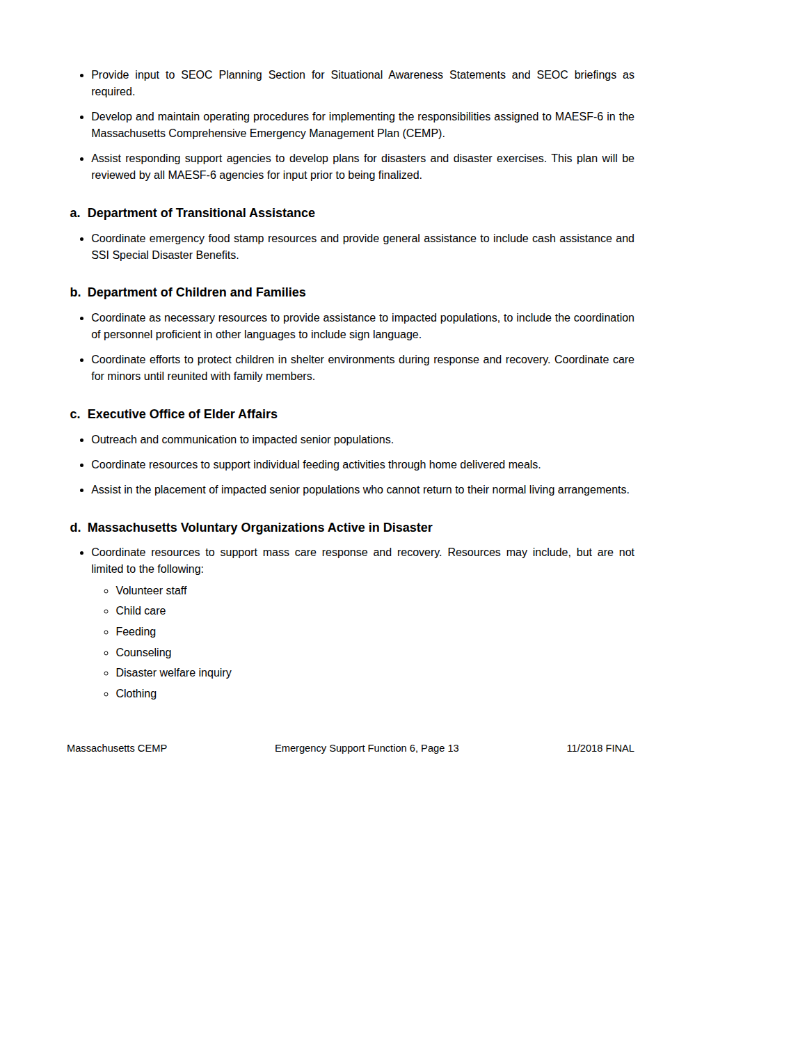Provide input to SEOC Planning Section for Situational Awareness Statements and SEOC briefings as required.
Develop and maintain operating procedures for implementing the responsibilities assigned to MAESF-6 in the Massachusetts Comprehensive Emergency Management Plan (CEMP).
Assist responding support agencies to develop plans for disasters and disaster exercises. This plan will be reviewed by all MAESF-6 agencies for input prior to being finalized.
a. Department of Transitional Assistance
Coordinate emergency food stamp resources and provide general assistance to include cash assistance and SSI Special Disaster Benefits.
b. Department of Children and Families
Coordinate as necessary resources to provide assistance to impacted populations, to include the coordination of personnel proficient in other languages to include sign language.
Coordinate efforts to protect children in shelter environments during response and recovery. Coordinate care for minors until reunited with family members.
c. Executive Office of Elder Affairs
Outreach and communication to impacted senior populations.
Coordinate resources to support individual feeding activities through home delivered meals.
Assist in the placement of impacted senior populations who cannot return to their normal living arrangements.
d. Massachusetts Voluntary Organizations Active in Disaster
Coordinate resources to support mass care response and recovery. Resources may include, but are not limited to the following:
Volunteer staff
Child care
Feeding
Counseling
Disaster welfare inquiry
Clothing
Massachusetts CEMP
Emergency Support Function 6, Page 13
11/2018 FINAL